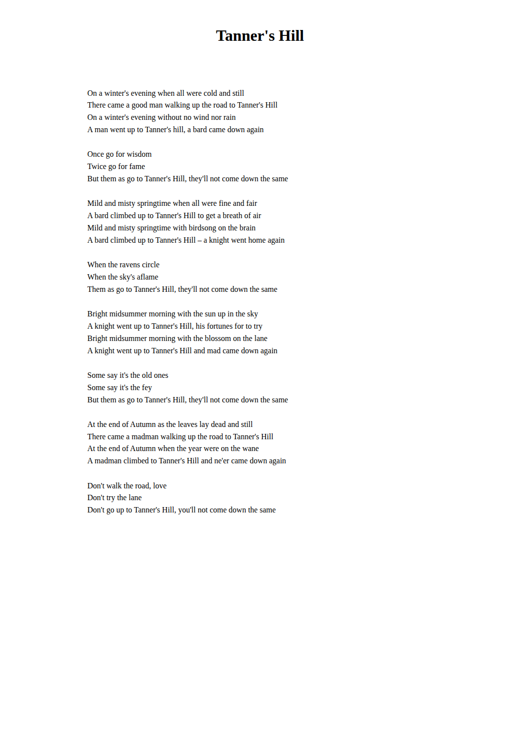Tanner's Hill
On a winter's evening when all were cold and still
There came a good man walking up the road to Tanner's Hill
On a winter's evening without no wind nor rain
A man went up to Tanner's hill, a bard came down again
Once go for wisdom
Twice go for fame
But them as go to Tanner's Hill, they'll not come down the same
Mild and misty springtime when all were fine and fair
A bard climbed up to Tanner's Hill to get a breath of air
Mild and misty springtime with birdsong on the brain
A bard climbed up to Tanner's Hill – a knight went home again
When the ravens circle
When the sky's aflame
Them as go to Tanner's Hill, they'll not come down the same
Bright midsummer morning with the sun up in the sky
A knight went up to Tanner's Hill, his fortunes for to try
Bright midsummer morning with the blossom on the lane
A knight went up to Tanner's Hill and mad came down again
Some say it's the old ones
Some say it's the fey
But them as go to Tanner's Hill, they'll not come down the same
At the end of Autumn as the leaves lay dead and still
There came a madman walking up the road to Tanner's Hill
At the end of Autumn when the year were on the wane
A madman climbed to Tanner's Hill and ne'er came down again
Don't walk the road, love
Don't try the lane
Don't go up to Tanner's Hill, you'll not come down the same